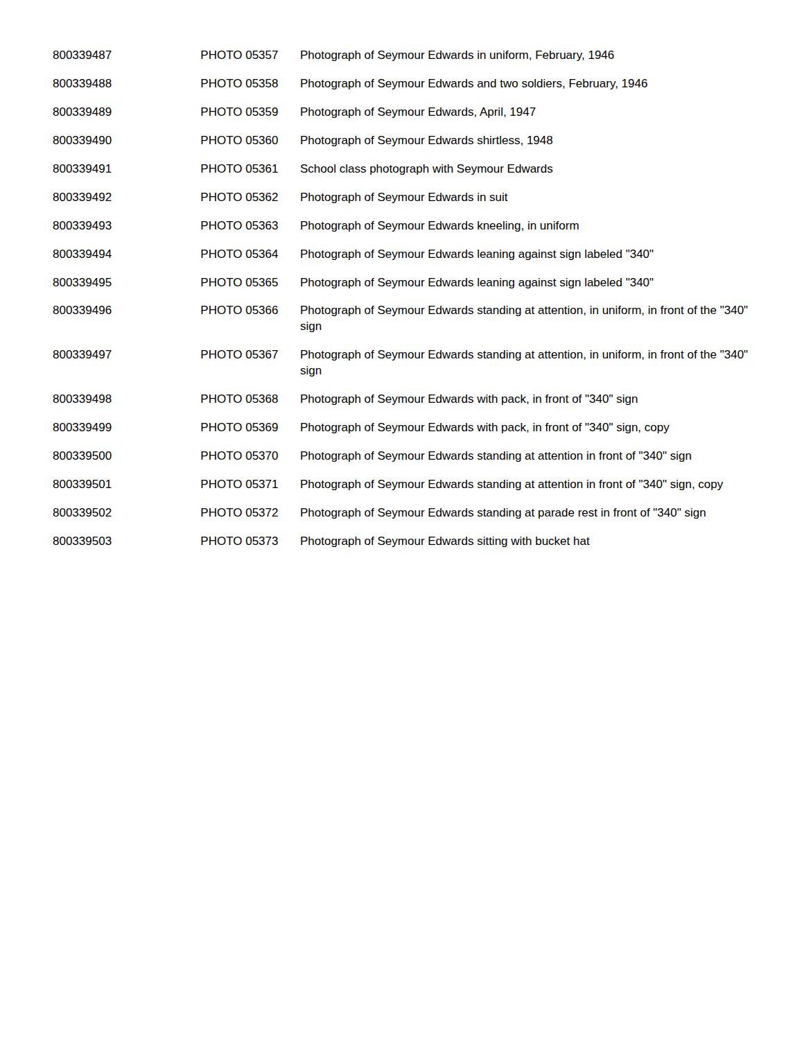| 800339487 | PHOTO 05357 | Photograph of Seymour Edwards in uniform, February, 1946 |
| 800339488 | PHOTO 05358 | Photograph of Seymour Edwards and two soldiers, February, 1946 |
| 800339489 | PHOTO 05359 | Photograph of Seymour Edwards, April, 1947 |
| 800339490 | PHOTO 05360 | Photograph of Seymour Edwards shirtless, 1948 |
| 800339491 | PHOTO 05361 | School class photograph with Seymour Edwards |
| 800339492 | PHOTO 05362 | Photograph of Seymour Edwards in suit |
| 800339493 | PHOTO 05363 | Photograph of Seymour Edwards kneeling, in uniform |
| 800339494 | PHOTO 05364 | Photograph of Seymour Edwards leaning against sign labeled "340" |
| 800339495 | PHOTO 05365 | Photograph of Seymour Edwards leaning against sign labeled "340" |
| 800339496 | PHOTO 05366 | Photograph of Seymour Edwards standing at attention, in uniform, in front of the "340" sign |
| 800339497 | PHOTO 05367 | Photograph of Seymour Edwards standing at attention, in uniform, in front of the "340" sign |
| 800339498 | PHOTO 05368 | Photograph of Seymour Edwards with pack, in front of "340" sign |
| 800339499 | PHOTO 05369 | Photograph of Seymour Edwards with pack, in front of "340" sign, copy |
| 800339500 | PHOTO 05370 | Photograph of Seymour Edwards standing at attention in front of "340" sign |
| 800339501 | PHOTO 05371 | Photograph of Seymour Edwards standing at attention in front of "340" sign, copy |
| 800339502 | PHOTO 05372 | Photograph of Seymour Edwards standing at parade rest in front of "340" sign |
| 800339503 | PHOTO 05373 | Photograph of Seymour Edwards sitting with bucket hat |